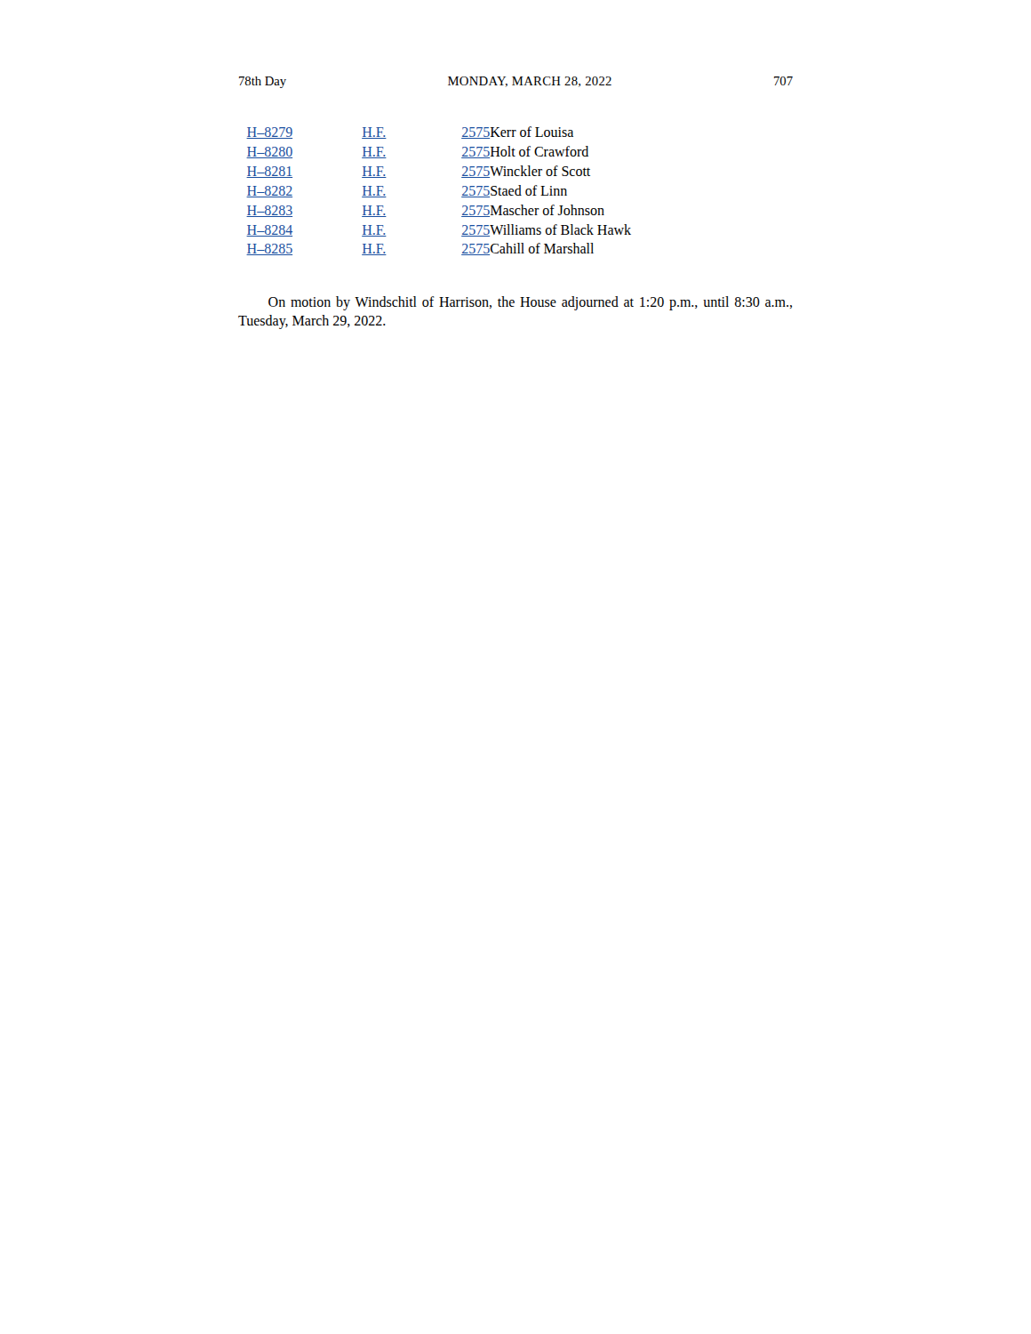78th Day
MONDAY, MARCH 28, 2022
707
| H–8279 | H.F. | 2575 | Kerr of Louisa |
| H–8280 | H.F. | 2575 | Holt of Crawford |
| H–8281 | H.F. | 2575 | Winckler of Scott |
| H–8282 | H.F. | 2575 | Staed of Linn |
| H–8283 | H.F. | 2575 | Mascher of Johnson |
| H–8284 | H.F. | 2575 | Williams of Black Hawk |
| H–8285 | H.F. | 2575 | Cahill of Marshall |
On motion by Windschitl of Harrison, the House adjourned at 1:20 p.m., until 8:30 a.m., Tuesday, March 29, 2022.